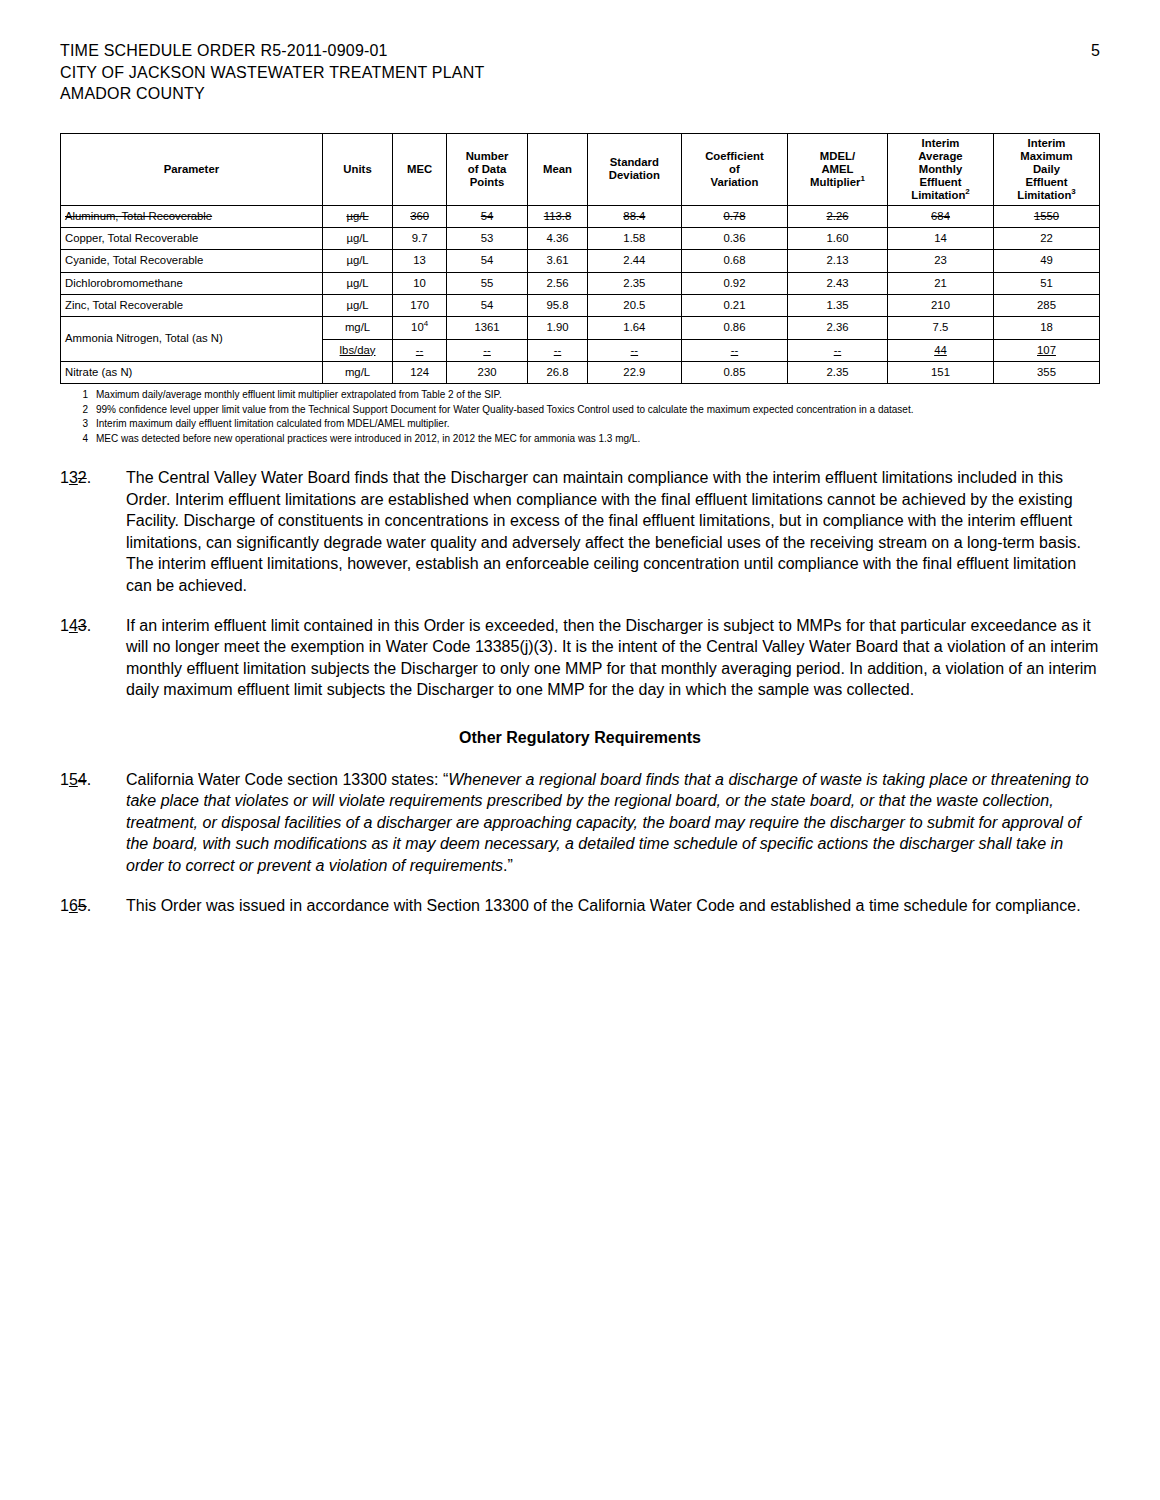TIME SCHEDULE ORDER R5-2011-0909-01 5
CITY OF JACKSON WASTEWATER TREATMENT PLANT
AMADOR COUNTY
| Parameter | Units | MEC | Number of Data Points | Mean | Standard Deviation | Coefficient of Variation | MDEL/ AMEL Multiplier 1 | Interim Average Monthly Effluent Limitation 2 | Interim Maximum Daily Effluent Limitation 3 |
| --- | --- | --- | --- | --- | --- | --- | --- | --- | --- |
| Aluminum, Total Recoverable | µg/L | 360 | 54 | 113.8 | 88.4 | 0.78 | 2.26 | 684 | 1550 |
| Copper, Total Recoverable | µg/L | 9.7 | 53 | 4.36 | 1.58 | 0.36 | 1.60 | 14 | 22 |
| Cyanide, Total Recoverable | µg/L | 13 | 54 | 3.61 | 2.44 | 0.68 | 2.13 | 23 | 49 |
| Dichlorobromomethane | µg/L | 10 | 55 | 2.56 | 2.35 | 0.92 | 2.43 | 21 | 51 |
| Zinc, Total Recoverable | µg/L | 170 | 54 | 95.8 | 20.5 | 0.21 | 1.35 | 210 | 285 |
| Ammonia Nitrogen, Total (as N) | mg/L | 10 4 | 1361 | 1.90 | 1.64 | 0.86 | 2.36 | 7.5 | 18 |
| lbs/day | -- | -- | -- | -- | -- | -- | 44 | 107 |
| Nitrate (as N) | mg/L | 124 | 230 | 26.8 | 22.9 | 0.85 | 2.35 | 151 | 355 |
1 Maximum daily/average monthly effluent limit multiplier extrapolated from Table 2 of the SIP.
299% confidence level upper limit value from the Technical Support Document for Water Quality-based Toxics Control used to calculate the maximum expected concentration in a dataset.
3 Interim maximum daily effluent limitation calculated from MDEL/AMEL multiplier.
4 MEC was detected before new operational practices were introduced in 2012, in 2012 the MEC for ammonia was 1.3 mg/L.
132.
The Central Valley Water Board finds that the Discharger can maintain compliance with the interim effluent limitations included in this Order. Interim effluent limitations are established when compliance with the final effluent limitations cannot be achieved by the existing Facility. Discharge of constituents in concentrations in excess of the final effluent limitations, but in compliance with the interim effluent limitations, can significantly degrade water quality and adversely affect the beneficial uses of the receiving stream on a long-term basis. The interim effluent limitations, however, establish an enforceable ceiling concentration until compliance with the final effluent limitation can be achieved.
143.
If an interim effluent limit contained in this Order is exceeded, then the Discharger is subject to MMPs for that particular exceedance as it will no longer meet the exemption in Water Code 13385(j)(3). It is the intent of the Central Valley Water Board that a violation of an interim monthly effluent limitation subjects the Discharger to only one MMP for that monthly averaging period. In addition, a violation of an interim daily maximum effluent limit subjects the Discharger to one MMP for the day in which the sample was collected.
Other Regulatory Requirements
154.
California Water Code section 13300 states: “Whenever a regional board finds that a discharge of waste is taking place or threatening to take place that violates or will violate requirements prescribed by the regional board, or the state board, or that the waste collection, treatment, or disposal facilities of a discharger are approaching capacity, the board may require the discharger to submit for approval of the board, with such modifications as it may deem necessary, a detailed time schedule of specific actions the discharger shall take in order to correct or prevent a violation of requirements.”
165.
This Order was issued in accordance with Section 13300 of the California Water Code and established a time schedule for compliance.